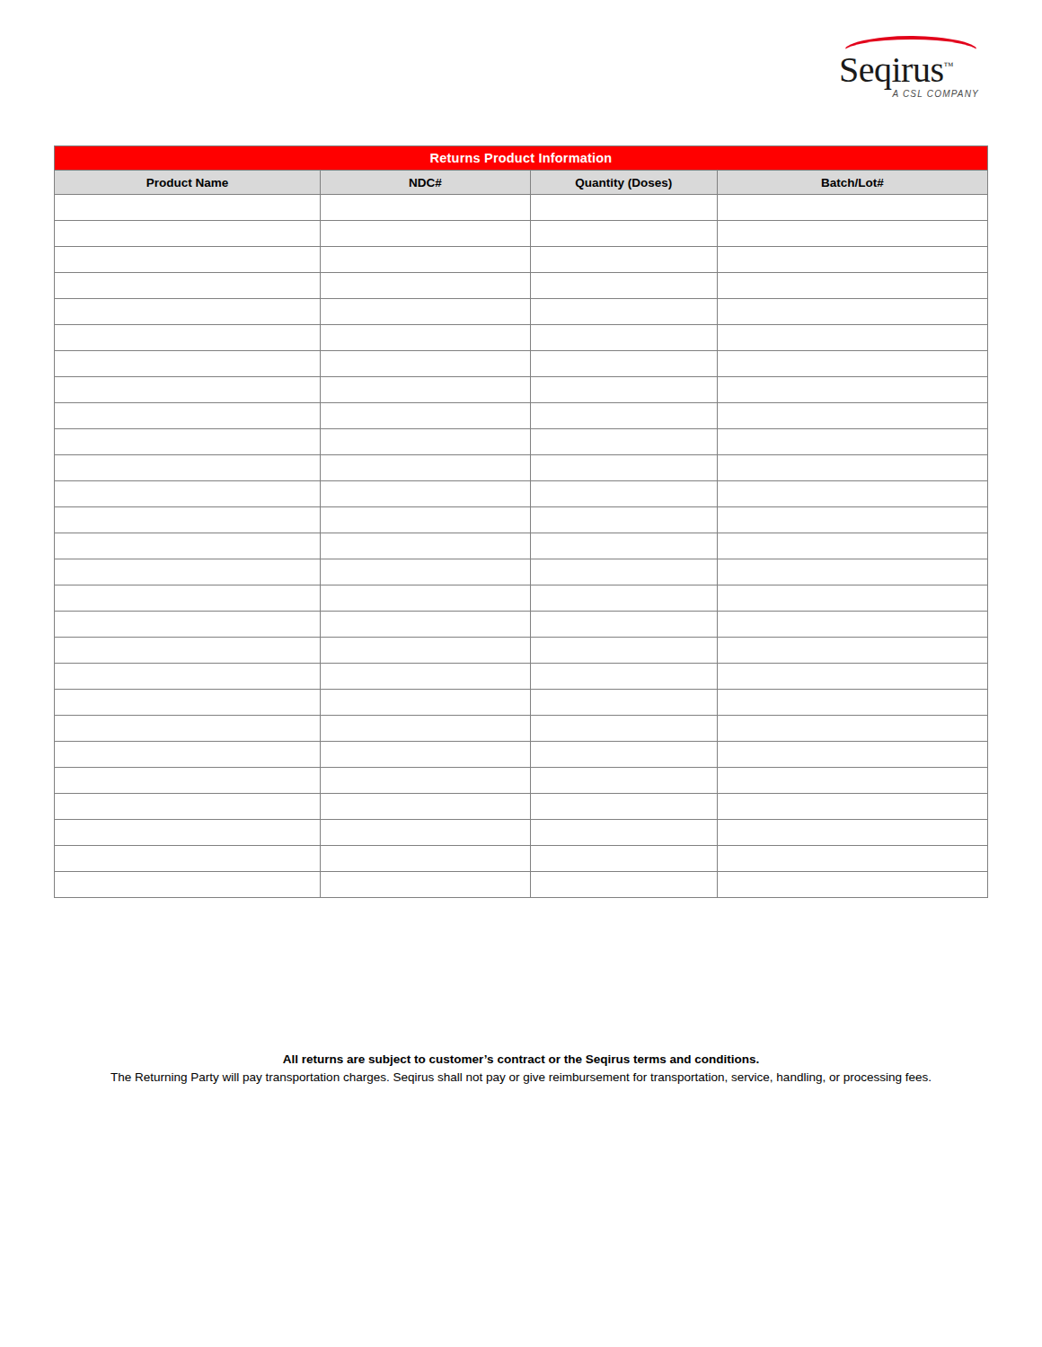Seqirus™
A CSL COMPANY
| Returns Product Information |
| --- |
| Product Name | NDC# | Quantity (Doses) | Batch/Lot# |
All returns are subject to customer’s contract or the Seqirus terms and conditions.
The Returning Party will pay transportation charges. Seqirus shall not pay or give reimbursement for transportation, service, handling, or processing fees.